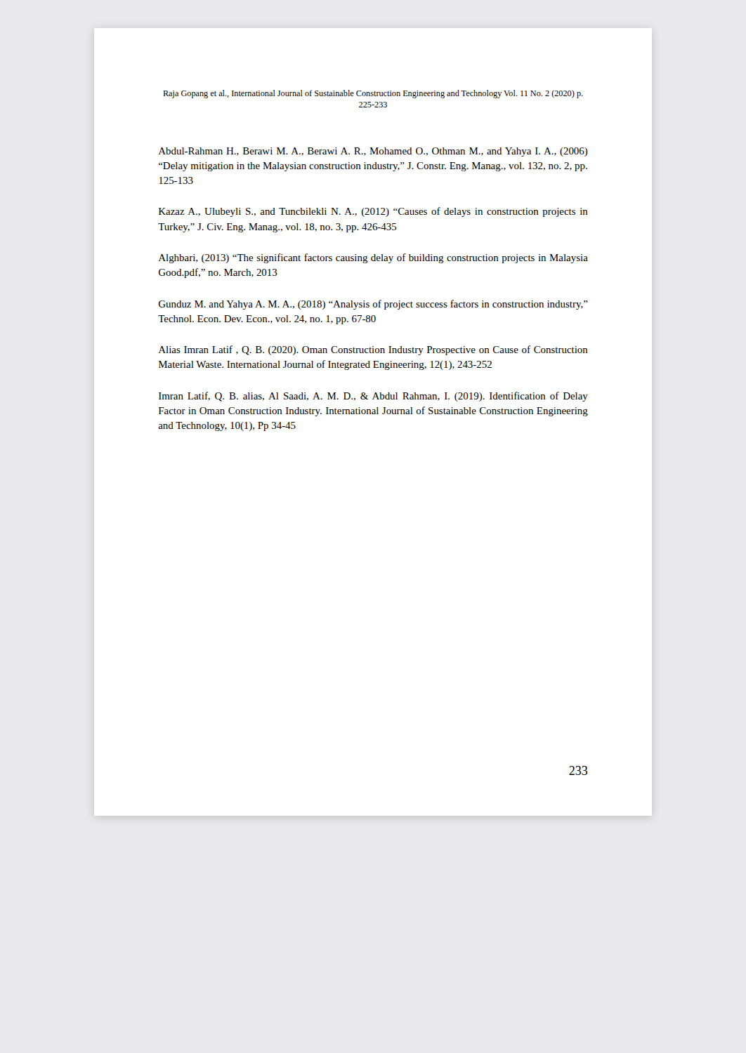Raja Gopang et al., International Journal of Sustainable Construction Engineering and Technology Vol. 11 No. 2 (2020) p. 225-233
Abdul-Rahman H., Berawi M. A., Berawi A. R., Mohamed O., Othman M., and Yahya I. A., (2006) “Delay mitigation in the Malaysian construction industry,” J. Constr. Eng. Manag., vol. 132, no. 2, pp. 125-133
Kazaz A., Ulubeyli S., and Tuncbilekli N. A., (2012) “Causes of delays in construction projects in Turkey,” J. Civ. Eng. Manag., vol. 18, no. 3, pp. 426-435
Alghbari, (2013) “The significant factors causing delay of building construction projects in Malaysia Good.pdf,” no. March, 2013
Gunduz M. and Yahya A. M. A., (2018) “Analysis of project success factors in construction industry,” Technol. Econ. Dev. Econ., vol. 24, no. 1, pp. 67-80
Alias Imran Latif , Q. B. (2020). Oman Construction Industry Prospective on Cause of Construction Material Waste. International Journal of Integrated Engineering, 12(1), 243-252
Imran Latif, Q. B. alias, Al Saadi, A. M. D., & Abdul Rahman, I. (2019). Identification of Delay Factor in Oman Construction Industry. International Journal of Sustainable Construction Engineering and Technology, 10(1), Pp 34-45
233